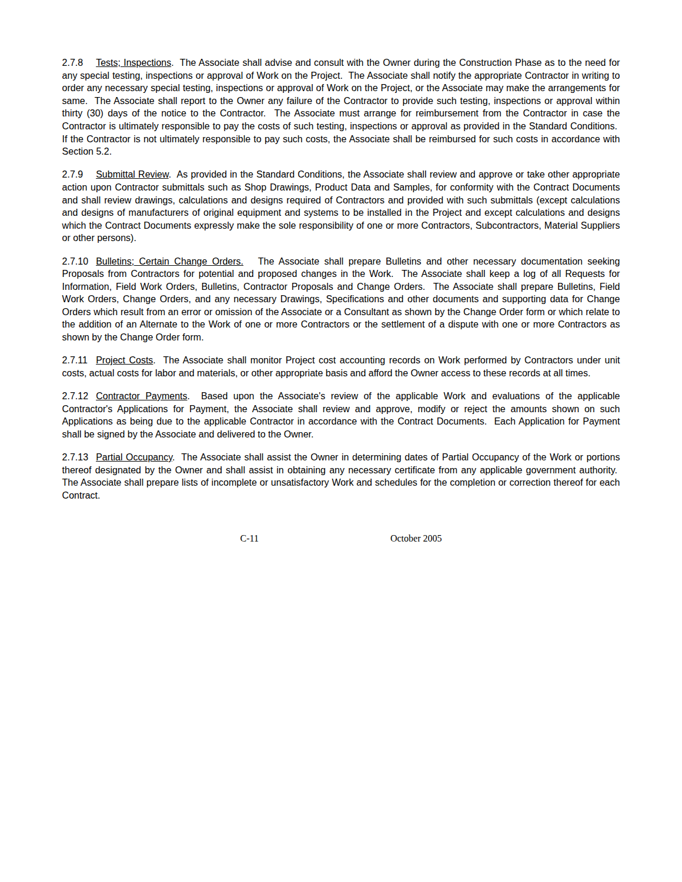2.7.8 Tests; Inspections. The Associate shall advise and consult with the Owner during the Construction Phase as to the need for any special testing, inspections or approval of Work on the Project. The Associate shall notify the appropriate Contractor in writing to order any necessary special testing, inspections or approval of Work on the Project, or the Associate may make the arrangements for same. The Associate shall report to the Owner any failure of the Contractor to provide such testing, inspections or approval within thirty (30) days of the notice to the Contractor. The Associate must arrange for reimbursement from the Contractor in case the Contractor is ultimately responsible to pay the costs of such testing, inspections or approval as provided in the Standard Conditions. If the Contractor is not ultimately responsible to pay such costs, the Associate shall be reimbursed for such costs in accordance with Section 5.2.
2.7.9 Submittal Review. As provided in the Standard Conditions, the Associate shall review and approve or take other appropriate action upon Contractor submittals such as Shop Drawings, Product Data and Samples, for conformity with the Contract Documents and shall review drawings, calculations and designs required of Contractors and provided with such submittals (except calculations and designs of manufacturers of original equipment and systems to be installed in the Project and except calculations and designs which the Contract Documents expressly make the sole responsibility of one or more Contractors, Subcontractors, Material Suppliers or other persons).
2.7.10 Bulletins; Certain Change Orders. The Associate shall prepare Bulletins and other necessary documentation seeking Proposals from Contractors for potential and proposed changes in the Work. The Associate shall keep a log of all Requests for Information, Field Work Orders, Bulletins, Contractor Proposals and Change Orders. The Associate shall prepare Bulletins, Field Work Orders, Change Orders, and any necessary Drawings, Specifications and other documents and supporting data for Change Orders which result from an error or omission of the Associate or a Consultant as shown by the Change Order form or which relate to the addition of an Alternate to the Work of one or more Contractors or the settlement of a dispute with one or more Contractors as shown by the Change Order form.
2.7.11 Project Costs. The Associate shall monitor Project cost accounting records on Work performed by Contractors under unit costs, actual costs for labor and materials, or other appropriate basis and afford the Owner access to these records at all times.
2.7.12 Contractor Payments. Based upon the Associate's review of the applicable Work and evaluations of the applicable Contractor's Applications for Payment, the Associate shall review and approve, modify or reject the amounts shown on such Applications as being due to the applicable Contractor in accordance with the Contract Documents. Each Application for Payment shall be signed by the Associate and delivered to the Owner.
2.7.13 Partial Occupancy. The Associate shall assist the Owner in determining dates of Partial Occupancy of the Work or portions thereof designated by the Owner and shall assist in obtaining any necessary certificate from any applicable government authority. The Associate shall prepare lists of incomplete or unsatisfactory Work and schedules for the completion or correction thereof for each Contract.
C-11 October 2005